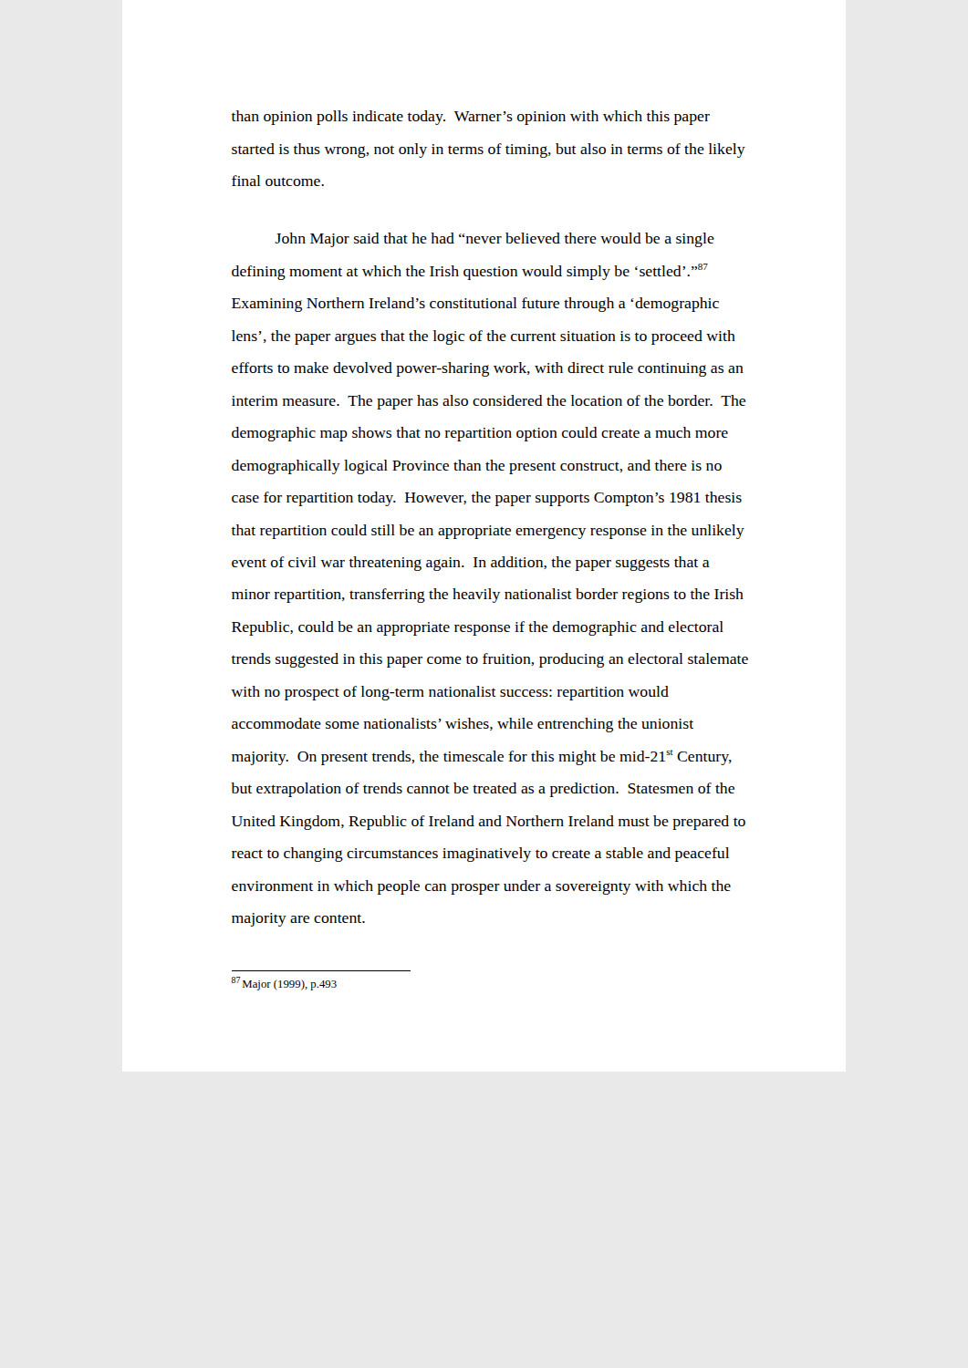than opinion polls indicate today. Warner’s opinion with which this paper started is thus wrong, not only in terms of timing, but also in terms of the likely final outcome.
John Major said that he had “never believed there would be a single defining moment at which the Irish question would simply be ‘settled’.”87 Examining Northern Ireland’s constitutional future through a ‘demographic lens’, the paper argues that the logic of the current situation is to proceed with efforts to make devolved power-sharing work, with direct rule continuing as an interim measure. The paper has also considered the location of the border. The demographic map shows that no repartition option could create a much more demographically logical Province than the present construct, and there is no case for repartition today. However, the paper supports Compton’s 1981 thesis that repartition could still be an appropriate emergency response in the unlikely event of civil war threatening again. In addition, the paper suggests that a minor repartition, transferring the heavily nationalist border regions to the Irish Republic, could be an appropriate response if the demographic and electoral trends suggested in this paper come to fruition, producing an electoral stalemate with no prospect of long-term nationalist success: repartition would accommodate some nationalists’ wishes, while entrenching the unionist majority. On present trends, the timescale for this might be mid-21st Century, but extrapolation of trends cannot be treated as a prediction. Statesmen of the United Kingdom, Republic of Ireland and Northern Ireland must be prepared to react to changing circumstances imaginatively to create a stable and peaceful environment in which people can prosper under a sovereignty with which the majority are content.
87Major (1999), p.493